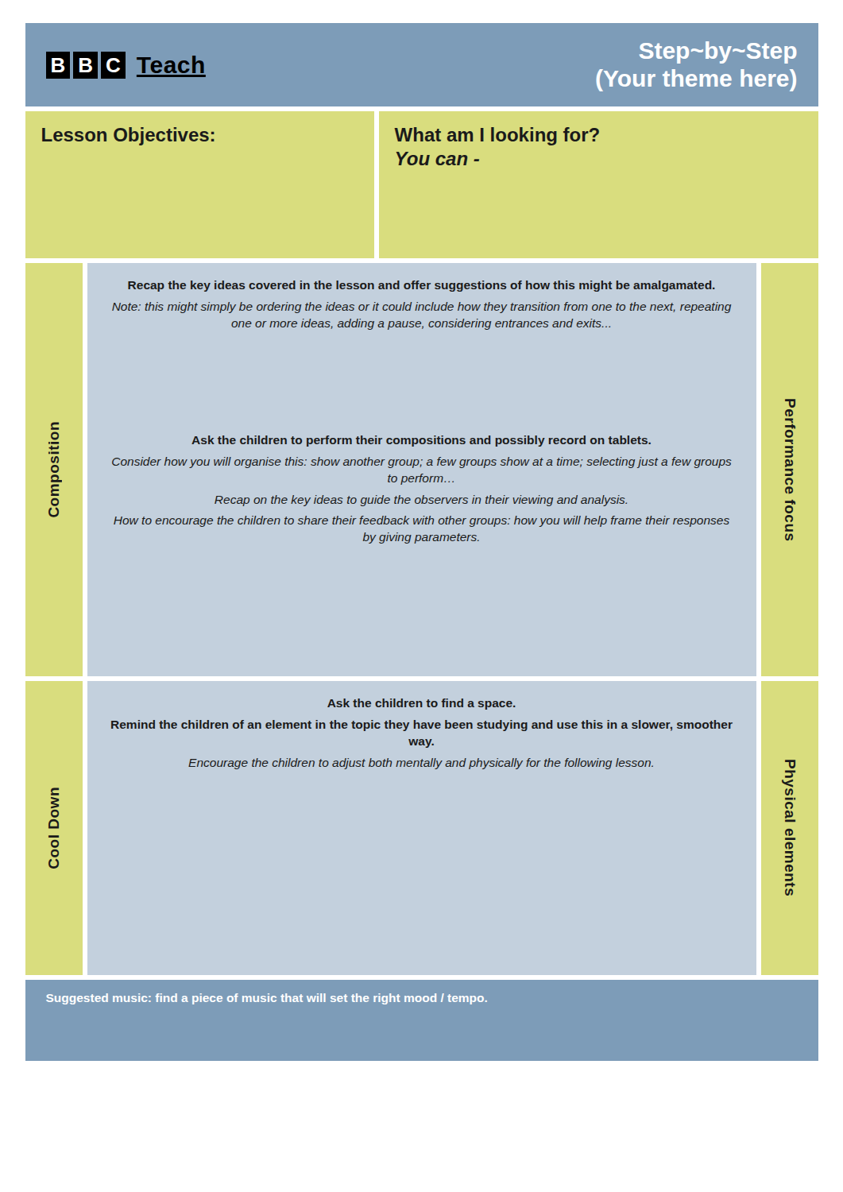BBC
Teach
Step~by~Step
(Your theme here)
Lesson Objectives:
What am I looking for?
You can -
Composition
Recap the key ideas covered in the lesson and offer suggestions of how this might be amalgamated.
Note: this might simply be ordering the ideas or it could include how they transition from one to the next, repeating one or more ideas, adding a pause, considering entrances and exits...
Ask the children to perform their compositions and possibly record on tablets.
Consider how you will organise this: show another group; a few groups show at a time; selecting just a few groups to perform…
Recap on the key ideas to guide the observers in their viewing and analysis.
How to encourage the children to share their feedback with other groups: how you will help frame their responses by giving parameters.
Performance focus
Cool Down
Ask the children to find a space.
Remind the children of an element in the topic they have been studying and use this in a slower, smoother way.
Encourage the children to adjust both mentally and physically for the following lesson.
Physical elements
Suggested music: find a piece of music that will set the right mood / tempo.